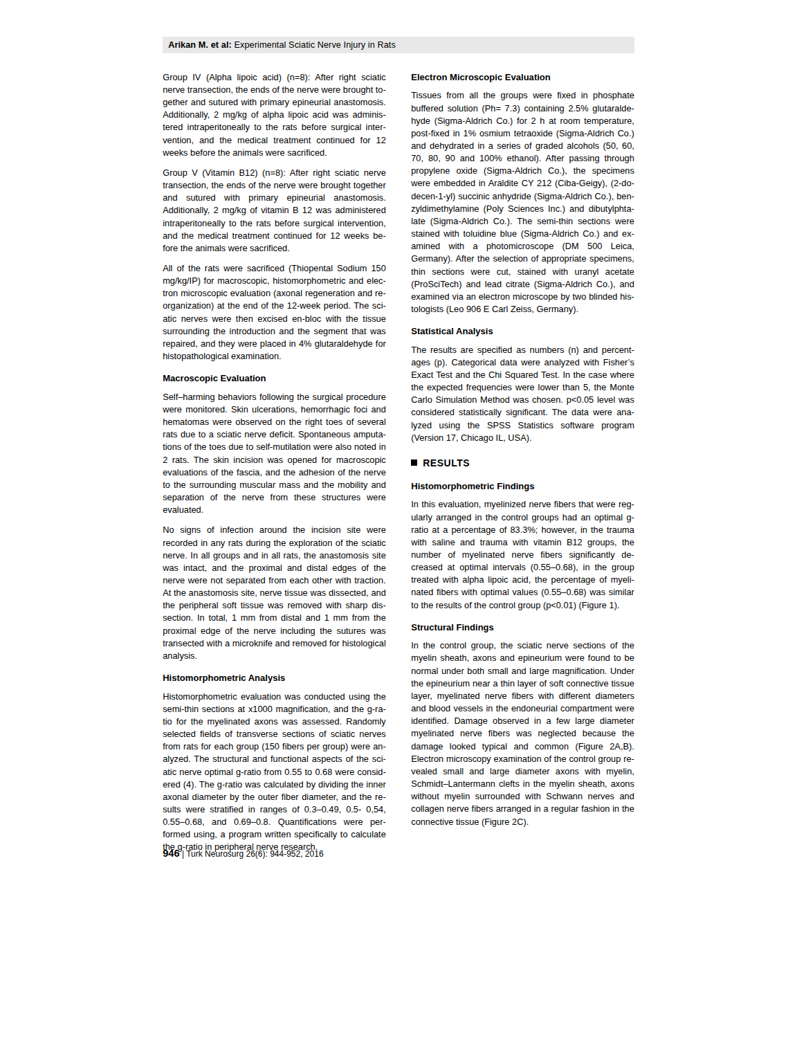Arikan M. et al: Experimental Sciatic Nerve Injury in Rats
Group IV (Alpha lipoic acid) (n=8): After right sciatic nerve transection, the ends of the nerve were brought together and sutured with primary epineurial anastomosis. Additionally, 2 mg/kg of alpha lipoic acid was administered intraperitoneally to the rats before surgical intervention, and the medical treatment continued for 12 weeks before the animals were sacrificed.
Group V (Vitamin B12) (n=8): After right sciatic nerve transection, the ends of the nerve were brought together and sutured with primary epineurial anastomosis. Additionally, 2 mg/kg of vitamin B 12 was administered intraperitoneally to the rats before surgical intervention, and the medical treatment continued for 12 weeks before the animals were sacrificed.
All of the rats were sacrificed (Thiopental Sodium 150 mg/kg/IP) for macroscopic, histomorphometric and electron microscopic evaluation (axonal regeneration and reorganization) at the end of the 12-week period. The sciatic nerves were then excised en-bloc with the tissue surrounding the introduction and the segment that was repaired, and they were placed in 4% glutaraldehyde for histopathological examination.
Macroscopic Evaluation
Self–harming behaviors following the surgical procedure were monitored. Skin ulcerations, hemorrhagic foci and hematomas were observed on the right toes of several rats due to a sciatic nerve deficit. Spontaneous amputations of the toes due to self-mutilation were also noted in 2 rats. The skin incision was opened for macroscopic evaluations of the fascia, and the adhesion of the nerve to the surrounding muscular mass and the mobility and separation of the nerve from these structures were evaluated.
No signs of infection around the incision site were recorded in any rats during the exploration of the sciatic nerve. In all groups and in all rats, the anastomosis site was intact, and the proximal and distal edges of the nerve were not separated from each other with traction. At the anastomosis site, nerve tissue was dissected, and the peripheral soft tissue was removed with sharp dissection. In total, 1 mm from distal and 1 mm from the proximal edge of the nerve including the sutures was transected with a microknife and removed for histological analysis.
Histomorphometric Analysis
Histomorphometric evaluation was conducted using the semi-thin sections at x1000 magnification, and the g-ratio for the myelinated axons was assessed. Randomly selected fields of transverse sections of sciatic nerves from rats for each group (150 fibers per group) were analyzed. The structural and functional aspects of the sciatic nerve optimal g-ratio from 0.55 to 0.68 were considered (4). The g-ratio was calculated by dividing the inner axonal diameter by the outer fiber diameter, and the results were stratified in ranges of 0.3–0.49, 0.5- 0,54, 0.55–0.68, and 0.69–0.8. Quantifications were performed using, a program written specifically to calculate the g-ratio in peripheral nerve research.
Electron Microscopic Evaluation
Tissues from all the groups were fixed in phosphate buffered solution (Ph= 7.3) containing 2.5% glutaraldehyde (Sigma-Aldrich Co.) for 2 h at room temperature, post-fixed in 1% osmium tetraoxide (Sigma-Aldrich Co.) and dehydrated in a series of graded alcohols (50, 60, 70, 80, 90 and 100% ethanol). After passing through propylene oxide (Sigma-Aldrich Co.), the specimens were embedded in Araldite CY 212 (Ciba-Geigy), (2-dodecen-1-yl) succinic anhydride (Sigma-Aldrich Co.), benzyldimethylamine (Poly Sciences Inc.) and dibutylphtalate (Sigma-Aldrich Co.). The semi-thin sections were stained with toluidine blue (Sigma-Aldrich Co.) and examined with a photomicroscope (DM 500 Leica, Germany). After the selection of appropriate specimens, thin sections were cut, stained with uranyl acetate (ProSciTech) and lead citrate (Sigma-Aldrich Co.), and examined via an electron microscope by two blinded histologists (Leo 906 E Carl Zeiss, Germany).
Statistical Analysis
The results are specified as numbers (n) and percentages (p). Categorical data were analyzed with Fisher’s Exact Test and the Chi Squared Test. In the case where the expected frequencies were lower than 5, the Monte Carlo Simulation Method was chosen. p<0.05 level was considered statistically significant. The data were analyzed using the SPSS Statistics software program (Version 17, Chicago IL, USA).
RESULTS
Histomorphometric Findings
In this evaluation, myelinized nerve fibers that were regularly arranged in the control groups had an optimal g-ratio at a percentage of 83.3%; however, in the trauma with saline and trauma with vitamin B12 groups, the number of myelinated nerve fibers significantly decreased at optimal intervals (0.55–0.68), in the group treated with alpha lipoic acid, the percentage of myelinated fibers with optimal values (0.55–0.68) was similar to the results of the control group (p<0.01) (Figure 1).
Structural Findings
In the control group, the sciatic nerve sections of the myelin sheath, axons and epineurium were found to be normal under both small and large magnification. Under the epineurium near a thin layer of soft connective tissue layer, myelinated nerve fibers with different diameters and blood vessels in the endoneurial compartment were identified. Damage observed in a few large diameter myelinated nerve fibers was neglected because the damage looked typical and common (Figure 2A,B). Electron microscopy examination of the control group revealed small and large diameter axons with myelin, Schmidt–Lantermann clefts in the myelin sheath, axons without myelin surrounded with Schwann nerves and collagen nerve fibers arranged in a regular fashion in the connective tissue (Figure 2C).
946 | Turk Neurosurg 26(6): 944-952, 2016